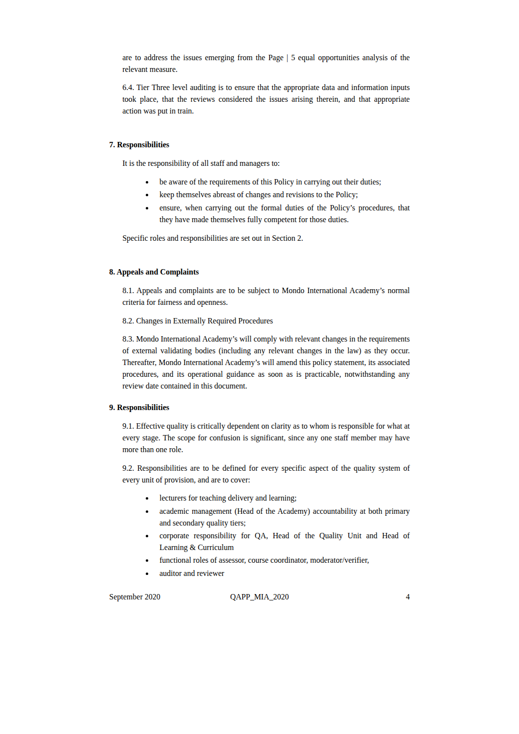are to address the issues emerging from the Page | 5 equal opportunities analysis of the relevant measure.
6.4. Tier Three level auditing is to ensure that the appropriate data and information inputs took place, that the reviews considered the issues arising therein, and that appropriate action was put in train.
7. Responsibilities
It is the responsibility of all staff and managers to:
be aware of the requirements of this Policy in carrying out their duties;
keep themselves abreast of changes and revisions to the Policy;
ensure, when carrying out the formal duties of the Policy’s procedures, that they have made themselves fully competent for those duties.
Specific roles and responsibilities are set out in Section 2.
8. Appeals and Complaints
8.1. Appeals and complaints are to be subject to Mondo International Academy’s normal criteria for fairness and openness.
8.2. Changes in Externally Required Procedures
8.3. Mondo International Academy’s will comply with relevant changes in the requirements of external validating bodies (including any relevant changes in the law) as they occur. Thereafter, Mondo International Academy’s will amend this policy statement, its associated procedures, and its operational guidance as soon as is practicable, notwithstanding any review date contained in this document.
9. Responsibilities
9.1. Effective quality is critically dependent on clarity as to whom is responsible for what at every stage. The scope for confusion is significant, since any one staff member may have more than one role.
9.2. Responsibilities are to be defined for every specific aspect of the quality system of every unit of provision, and are to cover:
lecturers for teaching delivery and learning;
academic management (Head of the Academy) accountability at both primary and secondary quality tiers;
corporate responsibility for QA, Head of the Quality Unit and Head of Learning & Curriculum
functional roles of assessor, course coordinator, moderator/verifier,
auditor and reviewer
September 2020
QAPP_MIA_2020
4